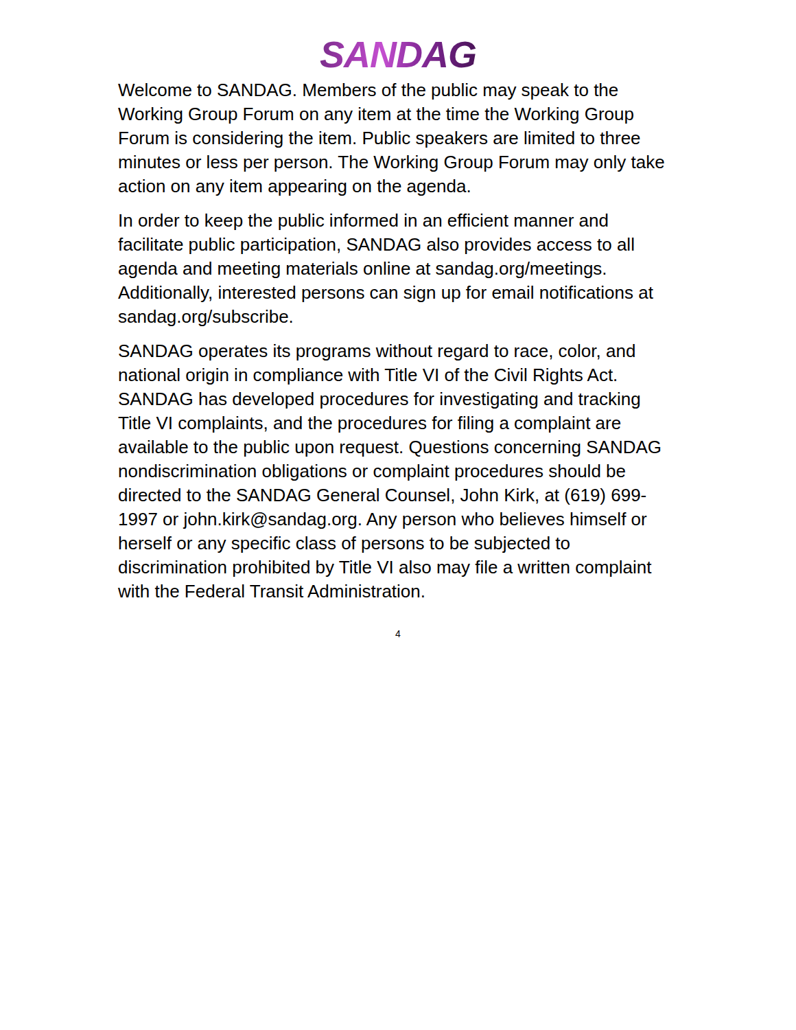SANDAG
Welcome to SANDAG. Members of the public may speak to the Working Group Forum on any item at the time the Working Group Forum is considering the item. Public speakers are limited to three minutes or less per person. The Working Group Forum may only take action on any item appearing on the agenda.
In order to keep the public informed in an efficient manner and facilitate public participation, SANDAG also provides access to all agenda and meeting materials online at sandag.org/meetings. Additionally, interested persons can sign up for email notifications at sandag.org/subscribe.
SANDAG operates its programs without regard to race, color, and national origin in compliance with Title VI of the Civil Rights Act. SANDAG has developed procedures for investigating and tracking Title VI complaints, and the procedures for filing a complaint are available to the public upon request. Questions concerning SANDAG nondiscrimination obligations or complaint procedures should be directed to the SANDAG General Counsel, John Kirk, at (619) 699-1997 or john.kirk@sandag.org. Any person who believes himself or herself or any specific class of persons to be subjected to discrimination prohibited by Title VI also may file a written complaint with the Federal Transit Administration.
4